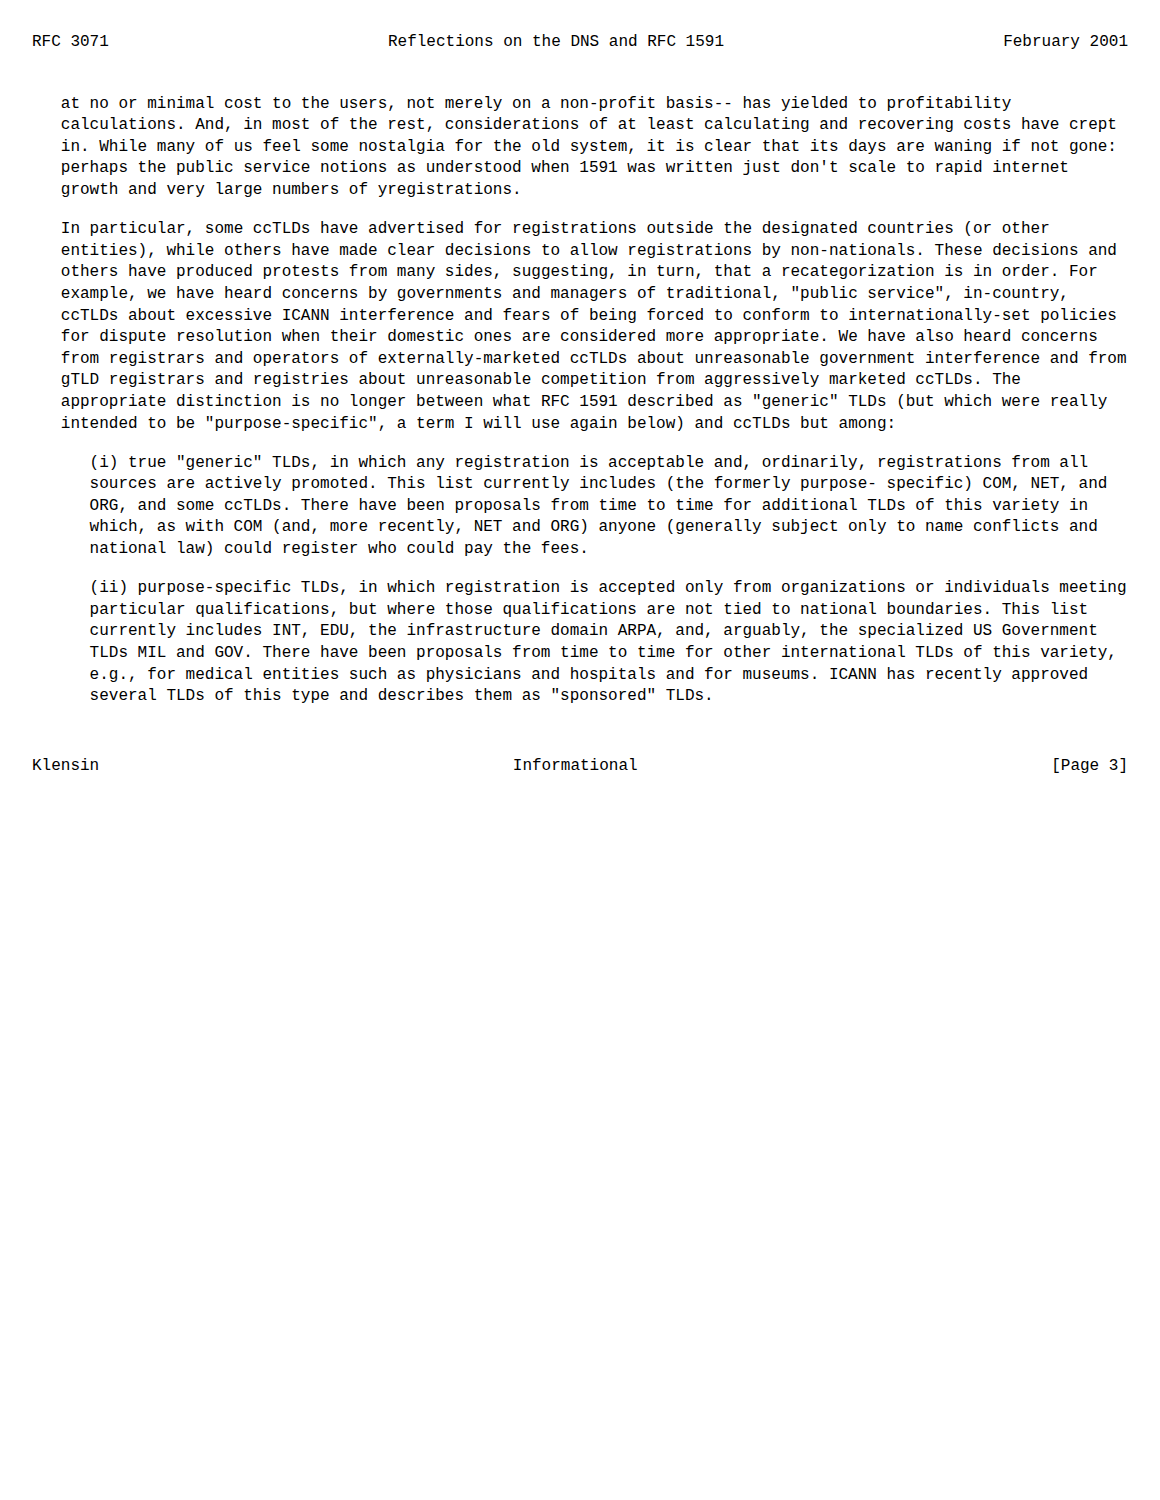RFC 3071 Reflections on the DNS and RFC 1591 February 2001
at no or minimal cost to the users, not merely on a non-profit basis-- has yielded to profitability calculations. And, in most of the rest, considerations of at least calculating and recovering costs have crept in. While many of us feel some nostalgia for the old system, it is clear that its days are waning if not gone: perhaps the public service notions as understood when 1591 was written just don't scale to rapid internet growth and very large numbers of yregistrations.
In particular, some ccTLDs have advertised for registrations outside the designated countries (or other entities), while others have made clear decisions to allow registrations by non-nationals. These decisions and others have produced protests from many sides, suggesting, in turn, that a recategorization is in order. For example, we have heard concerns by governments and managers of traditional, "public service", in-country, ccTLDs about excessive ICANN interference and fears of being forced to conform to internationally-set policies for dispute resolution when their domestic ones are considered more appropriate. We have also heard concerns from registrars and operators of externally-marketed ccTLDs about unreasonable government interference and from gTLD registrars and registries about unreasonable competition from aggressively marketed ccTLDs. The appropriate distinction is no longer between what RFC 1591 described as "generic" TLDs (but which were really intended to be "purpose-specific", a term I will use again below) and ccTLDs but among:
(i) true "generic" TLDs, in which any registration is acceptable and, ordinarily, registrations from all sources are actively promoted. This list currently includes (the formerly purpose- specific) COM, NET, and ORG, and some ccTLDs. There have been proposals from time to time for additional TLDs of this variety in which, as with COM (and, more recently, NET and ORG) anyone (generally subject only to name conflicts and national law) could register who could pay the fees.
(ii) purpose-specific TLDs, in which registration is accepted only from organizations or individuals meeting particular qualifications, but where those qualifications are not tied to national boundaries. This list currently includes INT, EDU, the infrastructure domain ARPA, and, arguably, the specialized US Government TLDs MIL and GOV. There have been proposals from time to time for other international TLDs of this variety, e.g., for medical entities such as physicians and hospitals and for museums. ICANN has recently approved several TLDs of this type and describes them as "sponsored" TLDs.
Klensin Informational [Page 3]